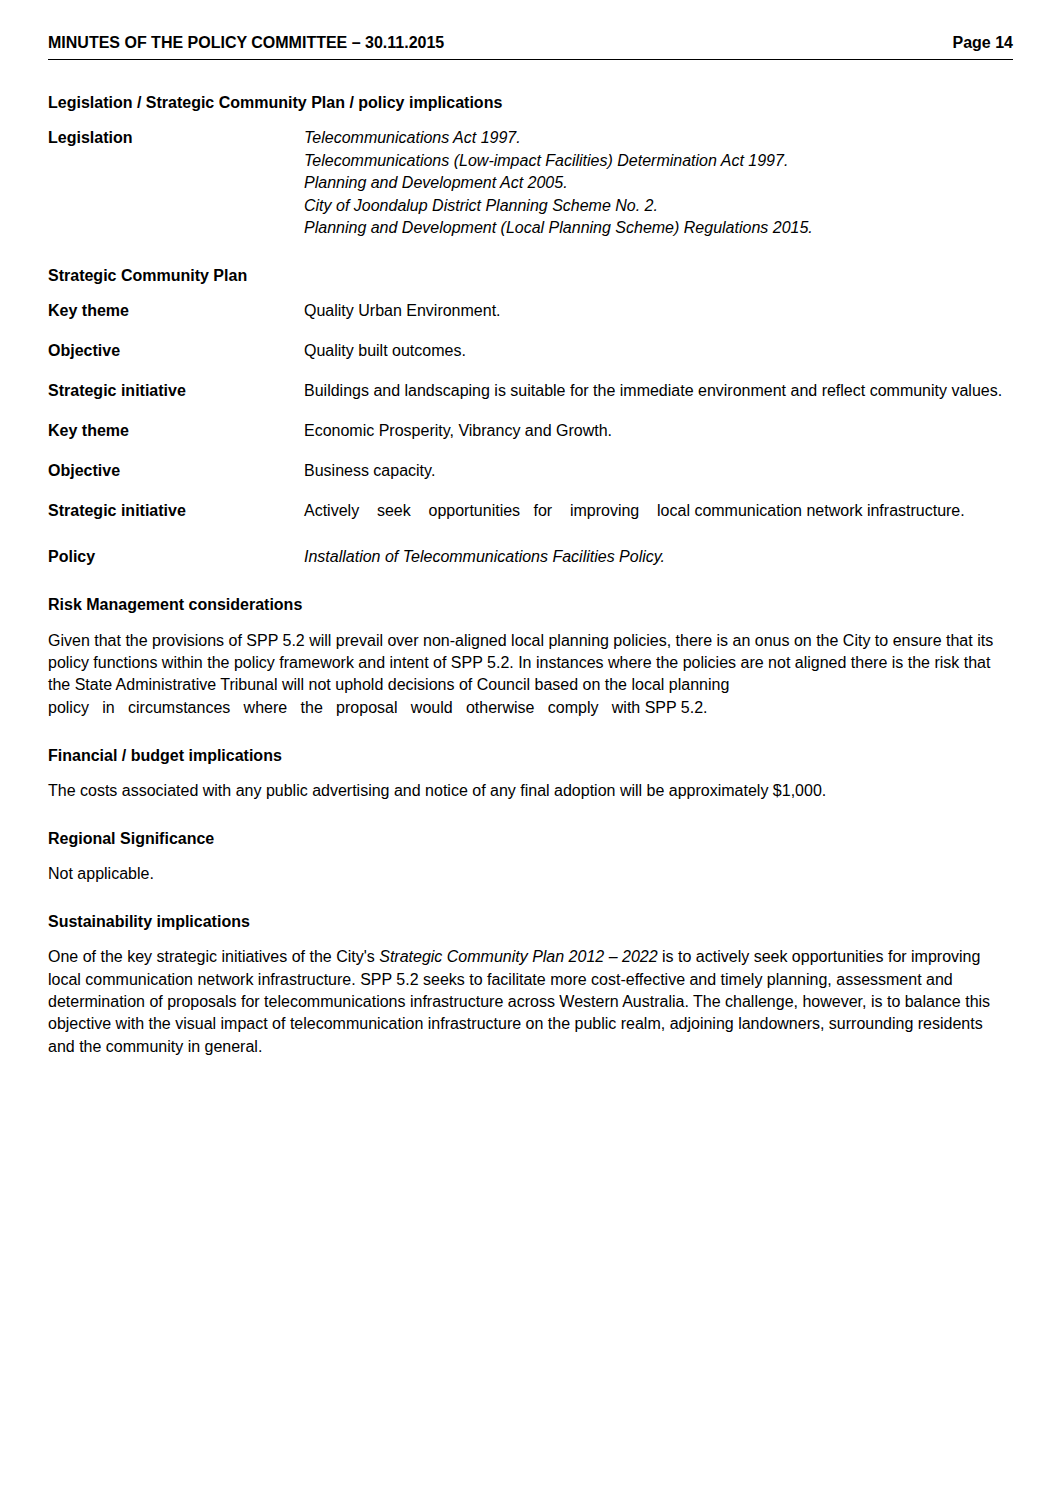Minutes of the Policy Committee – 30.11.2015 Page 14
Legislation / Strategic Community Plan / policy implications
Legislation
Telecommunications Act 1997. Telecommunications (Low-impact Facilities) Determination Act 1997. Planning and Development Act 2005. City of Joondalup District Planning Scheme No. 2. Planning and Development (Local Planning Scheme) Regulations 2015.
Strategic Community Plan
Key theme
Quality Urban Environment.
Objective
Quality built outcomes.
Strategic initiative
Buildings and landscaping is suitable for the immediate environment and reflect community values.
Key theme
Economic Prosperity, Vibrancy and Growth.
Objective
Business capacity.
Strategic initiative
Actively seek opportunities for improving local communication network infrastructure.
Policy
Installation of Telecommunications Facilities Policy.
Risk Management considerations
Given that the provisions of SPP 5.2 will prevail over non-aligned local planning policies, there is an onus on the City to ensure that its policy functions within the policy framework and intent of SPP 5.2. In instances where the policies are not aligned there is the risk that the State Administrative Tribunal will not uphold decisions of Council based on the local planning policy in circumstances where the proposal would otherwise comply with SPP 5.2.
Financial / budget implications
The costs associated with any public advertising and notice of any final adoption will be approximately $1,000.
Regional Significance
Not applicable.
Sustainability implications
One of the key strategic initiatives of the City's Strategic Community Plan 2012 – 2022 is to actively seek opportunities for improving local communication network infrastructure. SPP 5.2 seeks to facilitate more cost-effective and timely planning, assessment and determination of proposals for telecommunications infrastructure across Western Australia. The challenge, however, is to balance this objective with the visual impact of telecommunication infrastructure on the public realm, adjoining landowners, surrounding residents and the community in general.